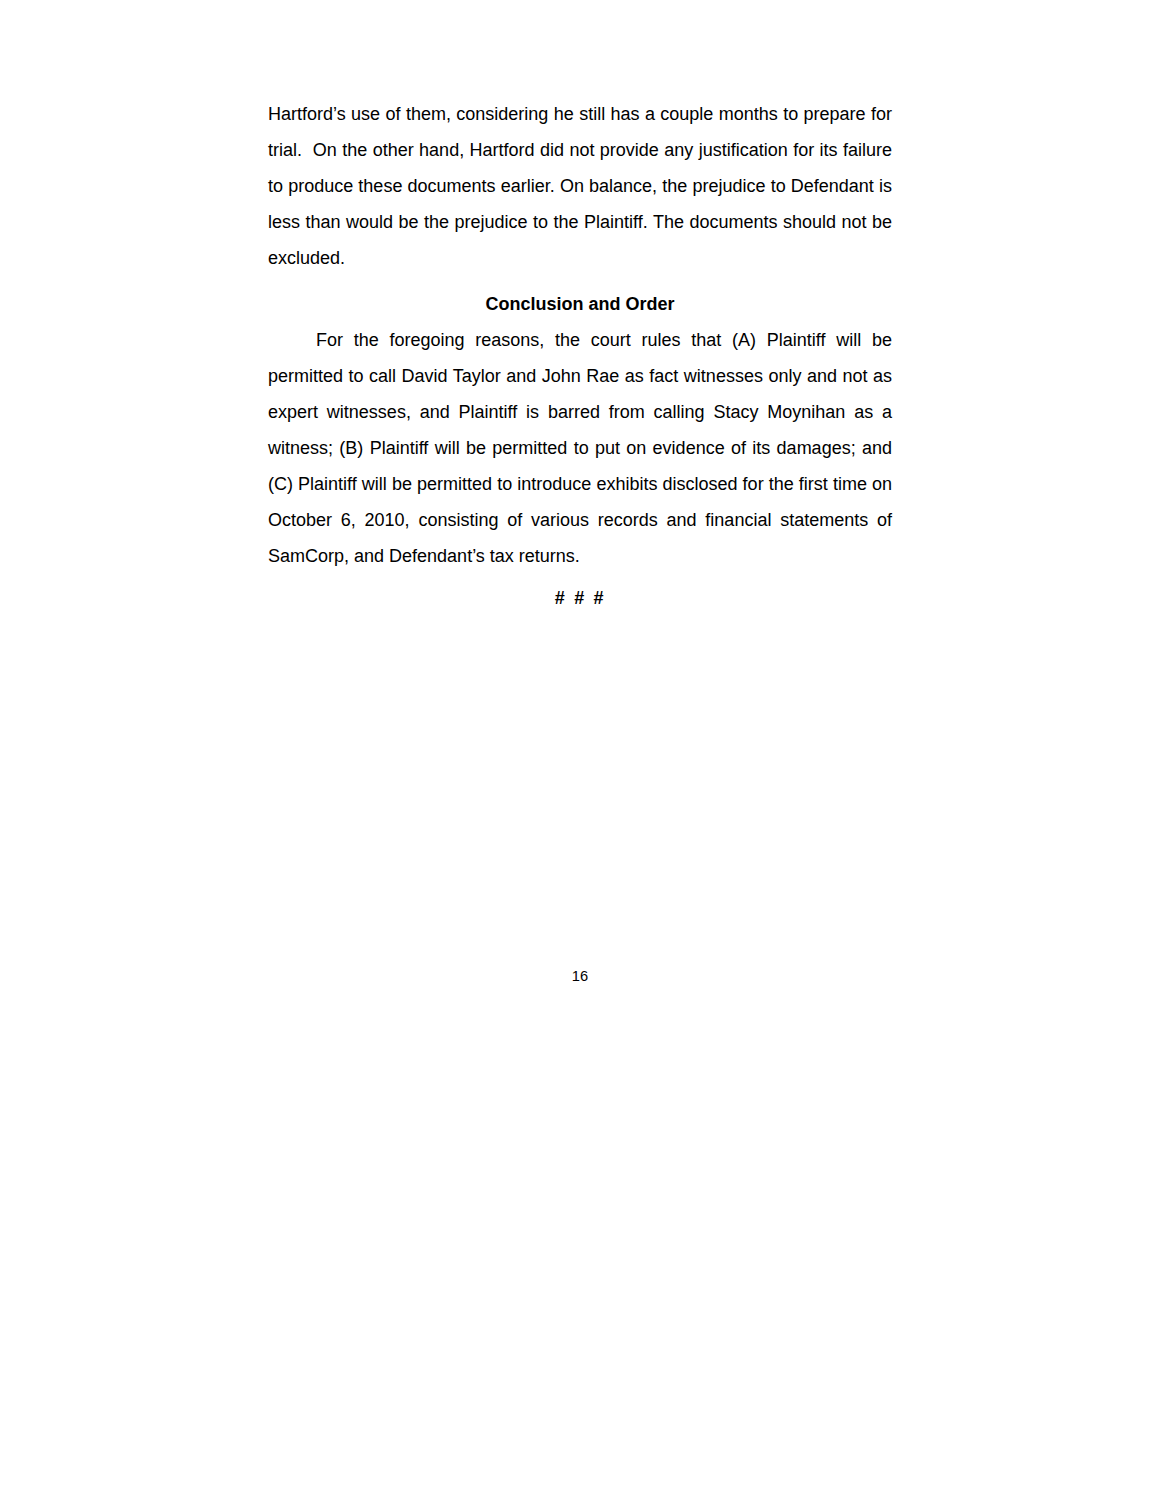Hartford’s use of them, considering he still has a couple months to prepare for trial. On the other hand, Hartford did not provide any justification for its failure to produce these documents earlier. On balance, the prejudice to Defendant is less than would be the prejudice to the Plaintiff. The documents should not be excluded.
Conclusion and Order
For the foregoing reasons, the court rules that (A) Plaintiff will be permitted to call David Taylor and John Rae as fact witnesses only and not as expert witnesses, and Plaintiff is barred from calling Stacy Moynihan as a witness; (B) Plaintiff will be permitted to put on evidence of its damages; and (C) Plaintiff will be permitted to introduce exhibits disclosed for the first time on October 6, 2010, consisting of various records and financial statements of SamCorp, and Defendant’s tax returns.
# # #
16